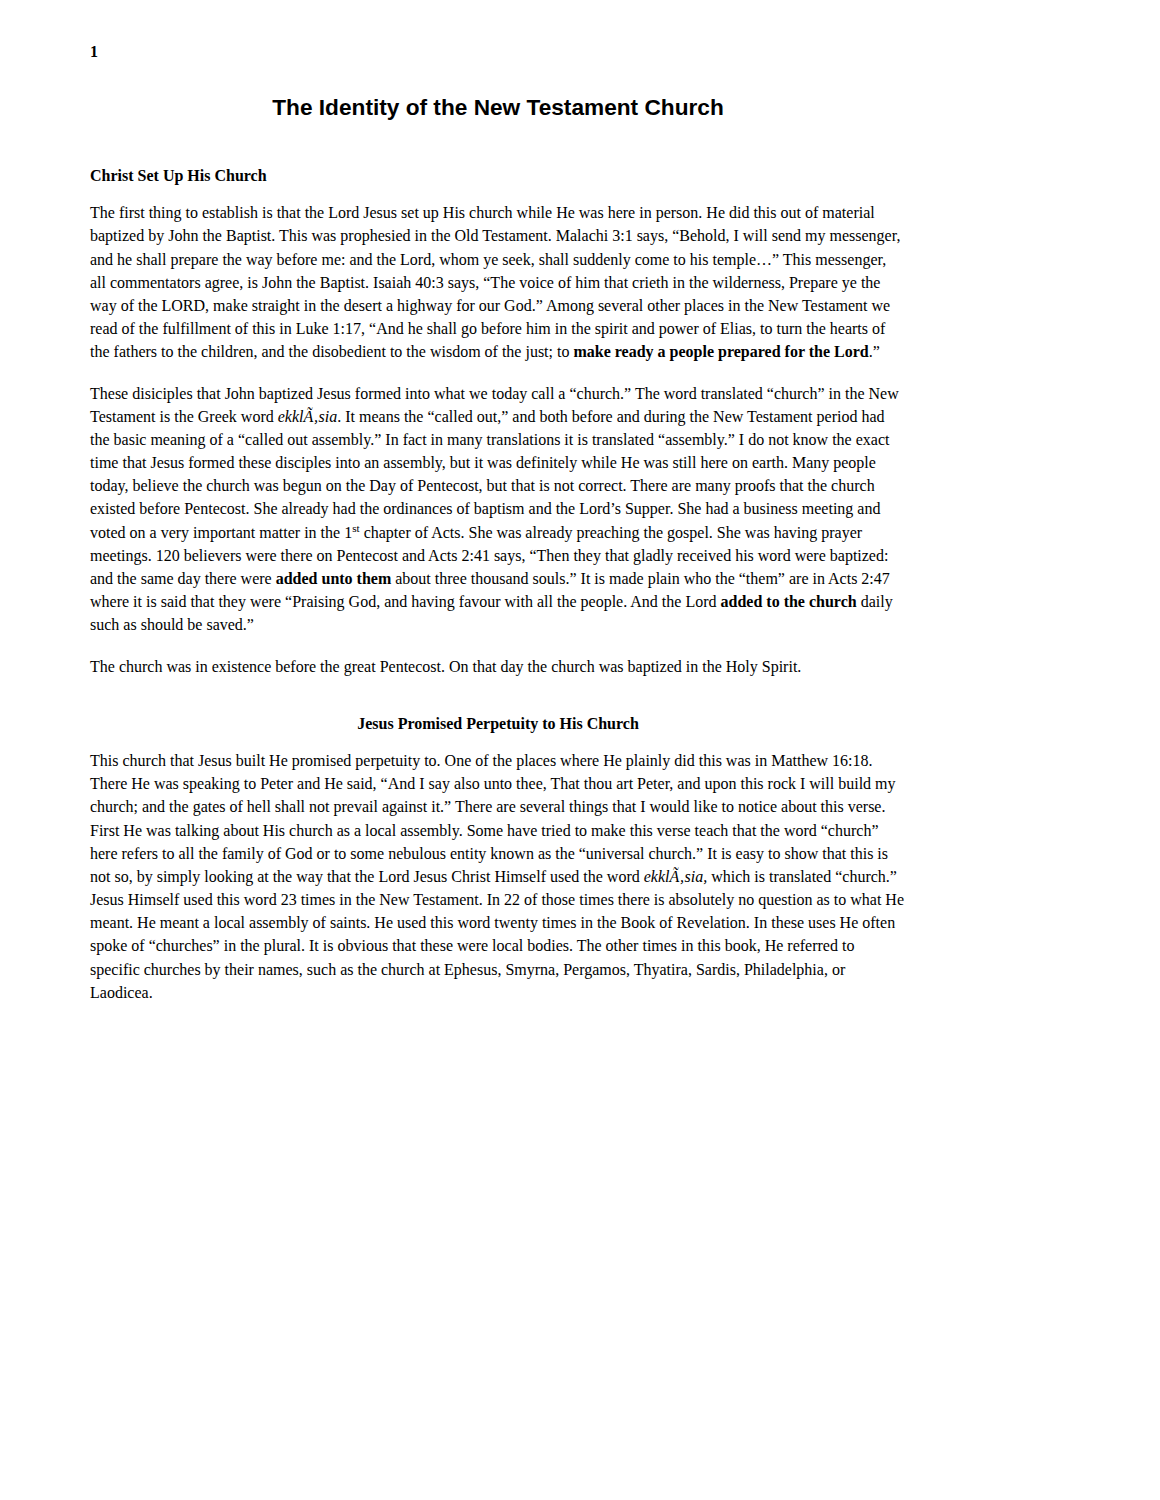1
The Identity of the New Testament Church
Christ Set Up His Church
The first thing to establish is that the Lord Jesus set up His church while He was here in person. He did this out of material baptized by John the Baptist. This was prophesied in the Old Testament. Malachi 3:1 says, “Behold, I will send my messenger, and he shall prepare the way before me: and the Lord, whom ye seek, shall suddenly come to his temple…” This messenger, all commentators agree, is John the Baptist. Isaiah 40:3 says, “The voice of him that crieth in the wilderness, Prepare ye the way of the LORD, make straight in the desert a highway for our God.” Among several other places in the New Testament we read of the fulfillment of this in Luke 1:17, “And he shall go before him in the spirit and power of Elias, to turn the hearts of the fathers to the children, and the disobedient to the wisdom of the just; to make ready a people prepared for the Lord.”
These disiciples that John baptized Jesus formed into what we today call a “church.” The word translated “church” in the New Testament is the Greek word ekklÃ‚sia. It means the “called out,” and both before and during the New Testament period had the basic meaning of a “called out assembly.” In fact in many translations it is translated “assembly.” I do not know the exact time that Jesus formed these disciples into an assembly, but it was definitely while He was still here on earth. Many people today, believe the church was begun on the Day of Pentecost, but that is not correct. There are many proofs that the church existed before Pentecost. She already had the ordinances of baptism and the Lord’s Supper. She had a business meeting and voted on a very important matter in the 1st chapter of Acts. She was already preaching the gospel. She was having prayer meetings. 120 believers were there on Pentecost and Acts 2:41 says, “Then they that gladly received his word were baptized: and the same day there were added unto them about three thousand souls.” It is made plain who the “them” are in Acts 2:47 where it is said that they were “Praising God, and having favour with all the people. And the Lord added to the church daily such as should be saved.”
The church was in existence before the great Pentecost. On that day the church was baptized in the Holy Spirit.
Jesus Promised Perpetuity to His Church
This church that Jesus built He promised perpetuity to. One of the places where He plainly did this was in Matthew 16:18. There He was speaking to Peter and He said, “And I say also unto thee, That thou art Peter, and upon this rock I will build my church; and the gates of hell shall not prevail against it.” There are several things that I would like to notice about this verse. First He was talking about His church as a local assembly. Some have tried to make this verse teach that the word “church” here refers to all the family of God or to some nebulous entity known as the “universal church.” It is easy to show that this is not so, by simply looking at the way that the Lord Jesus Christ Himself used the word ekklÃ‚sia, which is translated “church.” Jesus Himself used this word 23 times in the New Testament. In 22 of those times there is absolutely no question as to what He meant. He meant a local assembly of saints. He used this word twenty times in the Book of Revelation. In these uses He often spoke of “churches” in the plural. It is obvious that these were local bodies. The other times in this book, He referred to specific churches by their names, such as the church at Ephesus, Smyrna, Pergamos, Thyatira, Sardis, Philadelphia, or Laodicea.